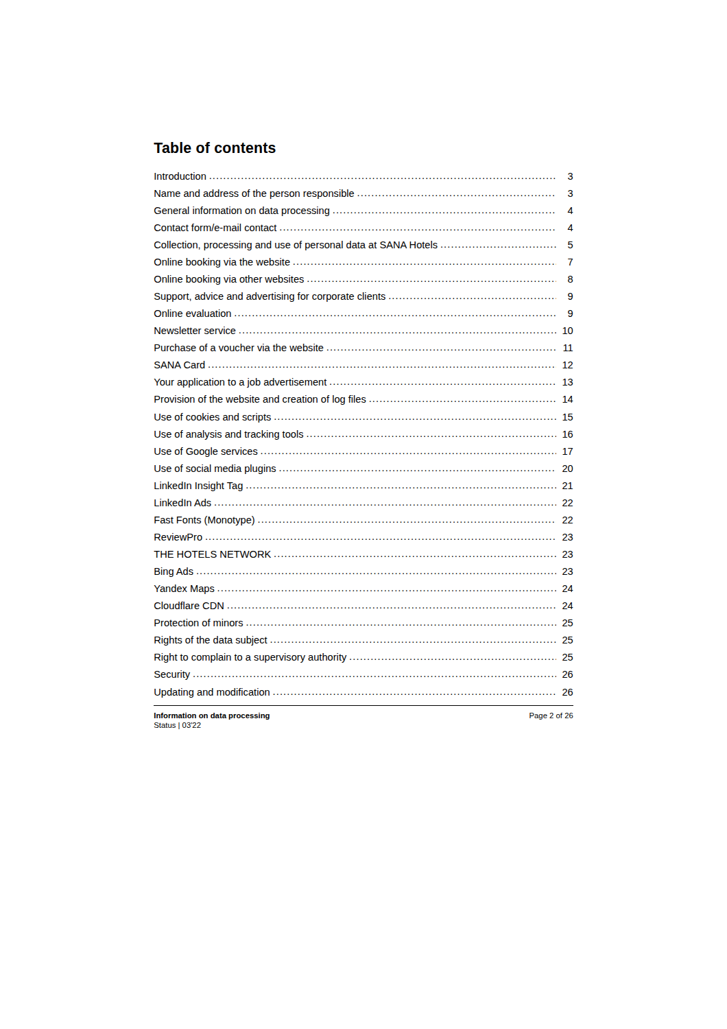Table of contents
Introduction........................................................................................................... 3
Name and address of the person responsible...................................................................... 3
General information on data processing.............................................................................. 4
Contact form/e-mail contact................................................................................................. 4
Collection, processing and use of personal data at SANA Hotels......................................... 5
Online booking via the website............................................................................................. 7
Online booking via other websites......................................................................................... 8
Support, advice and advertising for corporate clients........................................................... 9
Online evaluation......................................................................................................... 9
Newsletter service............................................................................................................. 10
Purchase of a voucher via the website.............................................................................. 11
SANA Card....................................................................................................................... 12
Your application to a job advertisement.............................................................................. 13
Provision of the website and creation of log files.................................................................. 14
Use of cookies and scripts................................................................................................... 15
Use of analysis and tracking tools......................................................................................... 16
Use of Google services....................................................................................................... 17
Use of social media plugins................................................................................................. 20
LinkedIn Insight Tag............................................................................................................ 21
LinkedIn Ads..................................................................................................................... 22
Fast Fonts (Monotype)....................................................................................................... 22
ReviewPro......................................................................................................................... 23
THE HOTELS NETWORK................................................................................................... 23
Bing Ads............................................................................................................................. 23
Yandex Maps.................................................................................................................... 24
Cloudflare CDN.................................................................................................................. 24
Protection of minors........................................................................................................... 25
Rights of the data subject................................................................................................... 25
Right to complain to a supervisory authority....................................................................... 25
Security.............................................................................................................................. 26
Updating and modification.................................................................................................. 26
Information on data processing
Status | 03'22
Page 2 of 26